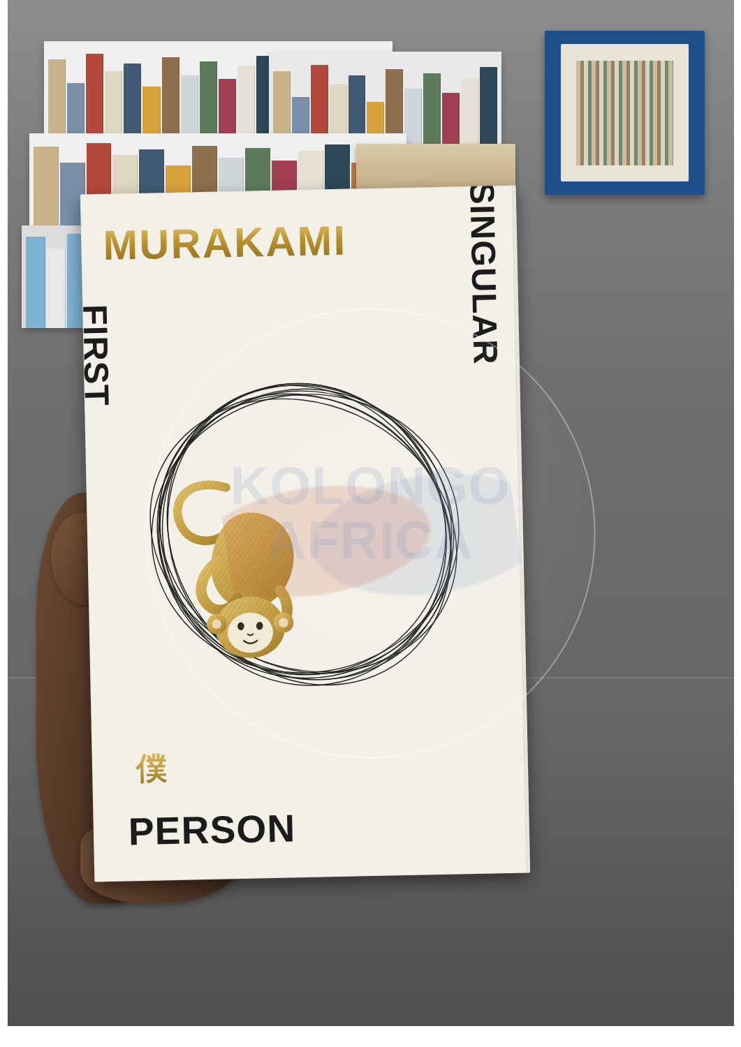MURAKAMI
FIRST SINGULAR PERSON 僕
KOLONGO AFRICA
Book cover: MURAKAMI — FIRST PERSON SINGULAR. Watermark: KOLONGO AFRICA.